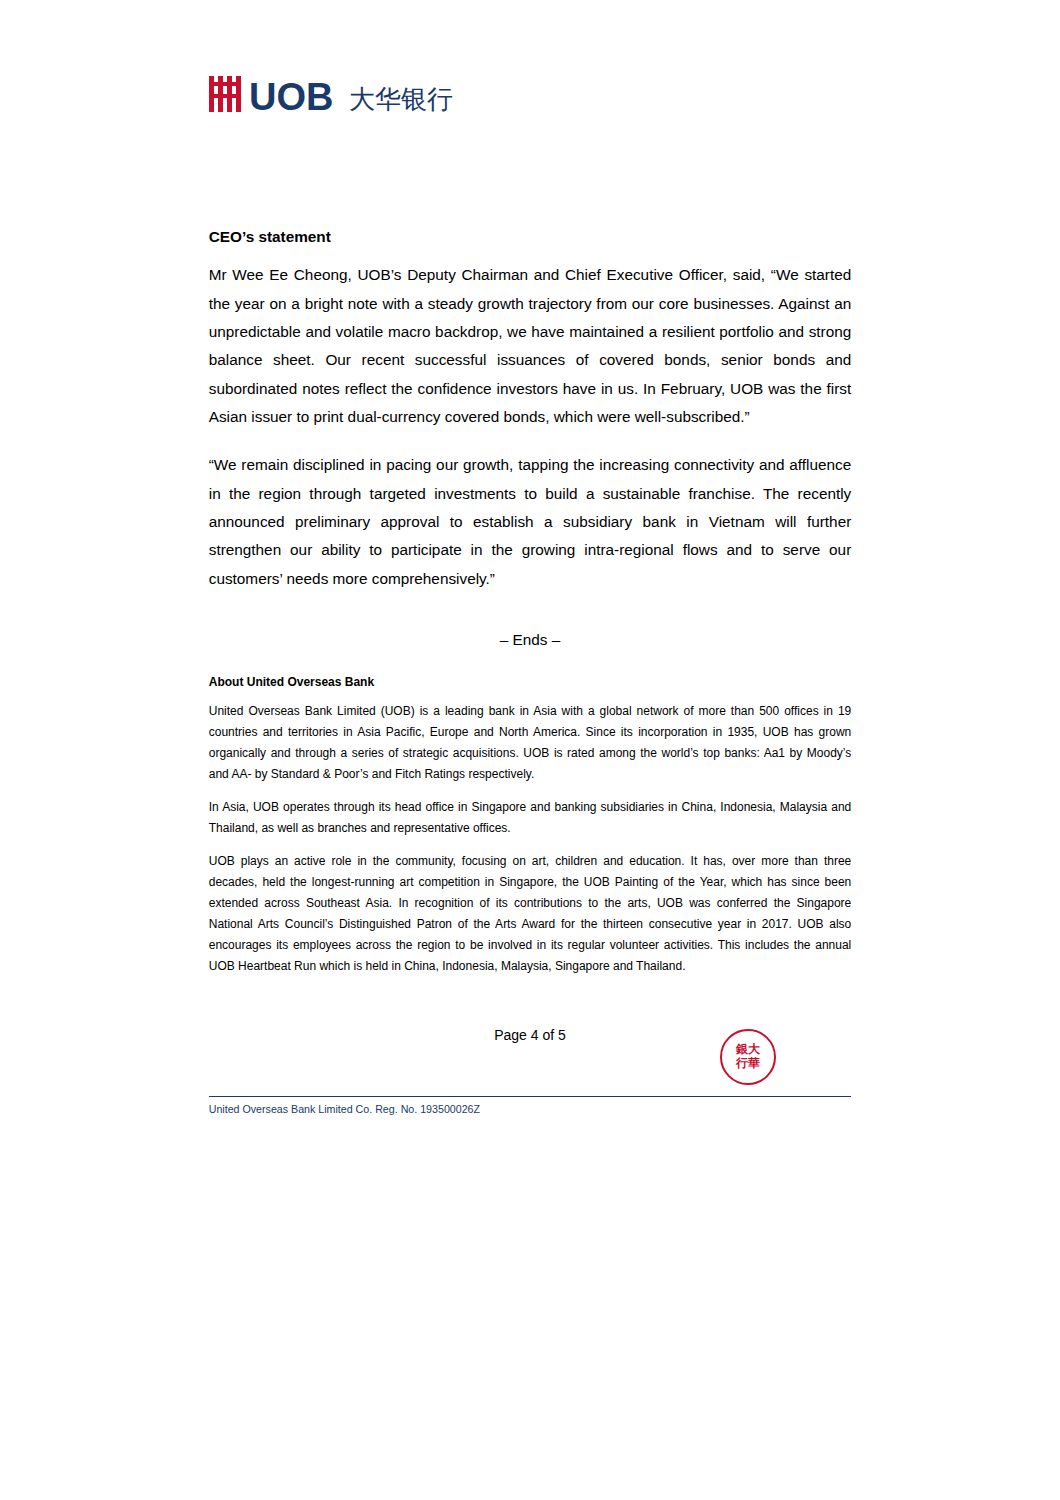UOB 大华银行
CEO’s statement
Mr Wee Ee Cheong, UOB’s Deputy Chairman and Chief Executive Officer, said, “We started the year on a bright note with a steady growth trajectory from our core businesses. Against an unpredictable and volatile macro backdrop, we have maintained a resilient portfolio and strong balance sheet. Our recent successful issuances of covered bonds, senior bonds and subordinated notes reflect the confidence investors have in us. In February, UOB was the first Asian issuer to print dual-currency covered bonds, which were well-subscribed.”
“We remain disciplined in pacing our growth, tapping the increasing connectivity and affluence in the region through targeted investments to build a sustainable franchise. The recently announced preliminary approval to establish a subsidiary bank in Vietnam will further strengthen our ability to participate in the growing intra-regional flows and to serve our customers’ needs more comprehensively.”
– Ends –
About United Overseas Bank
United Overseas Bank Limited (UOB) is a leading bank in Asia with a global network of more than 500 offices in 19 countries and territories in Asia Pacific, Europe and North America. Since its incorporation in 1935, UOB has grown organically and through a series of strategic acquisitions. UOB is rated among the world’s top banks: Aa1 by Moody’s and AA- by Standard & Poor’s and Fitch Ratings respectively.
In Asia, UOB operates through its head office in Singapore and banking subsidiaries in China, Indonesia, Malaysia and Thailand, as well as branches and representative offices.
UOB plays an active role in the community, focusing on art, children and education. It has, over more than three decades, held the longest-running art competition in Singapore, the UOB Painting of the Year, which has since been extended across Southeast Asia. In recognition of its contributions to the arts, UOB was conferred the Singapore National Arts Council’s Distinguished Patron of the Arts Award for the thirteen consecutive year in 2017. UOB also encourages its employees across the region to be involved in its regular volunteer activities. This includes the annual UOB Heartbeat Run which is held in China, Indonesia, Malaysia, Singapore and Thailand.
Page 4 of 5
United Overseas Bank Limited Co. Reg. No. 193500026Z
銀大
行華